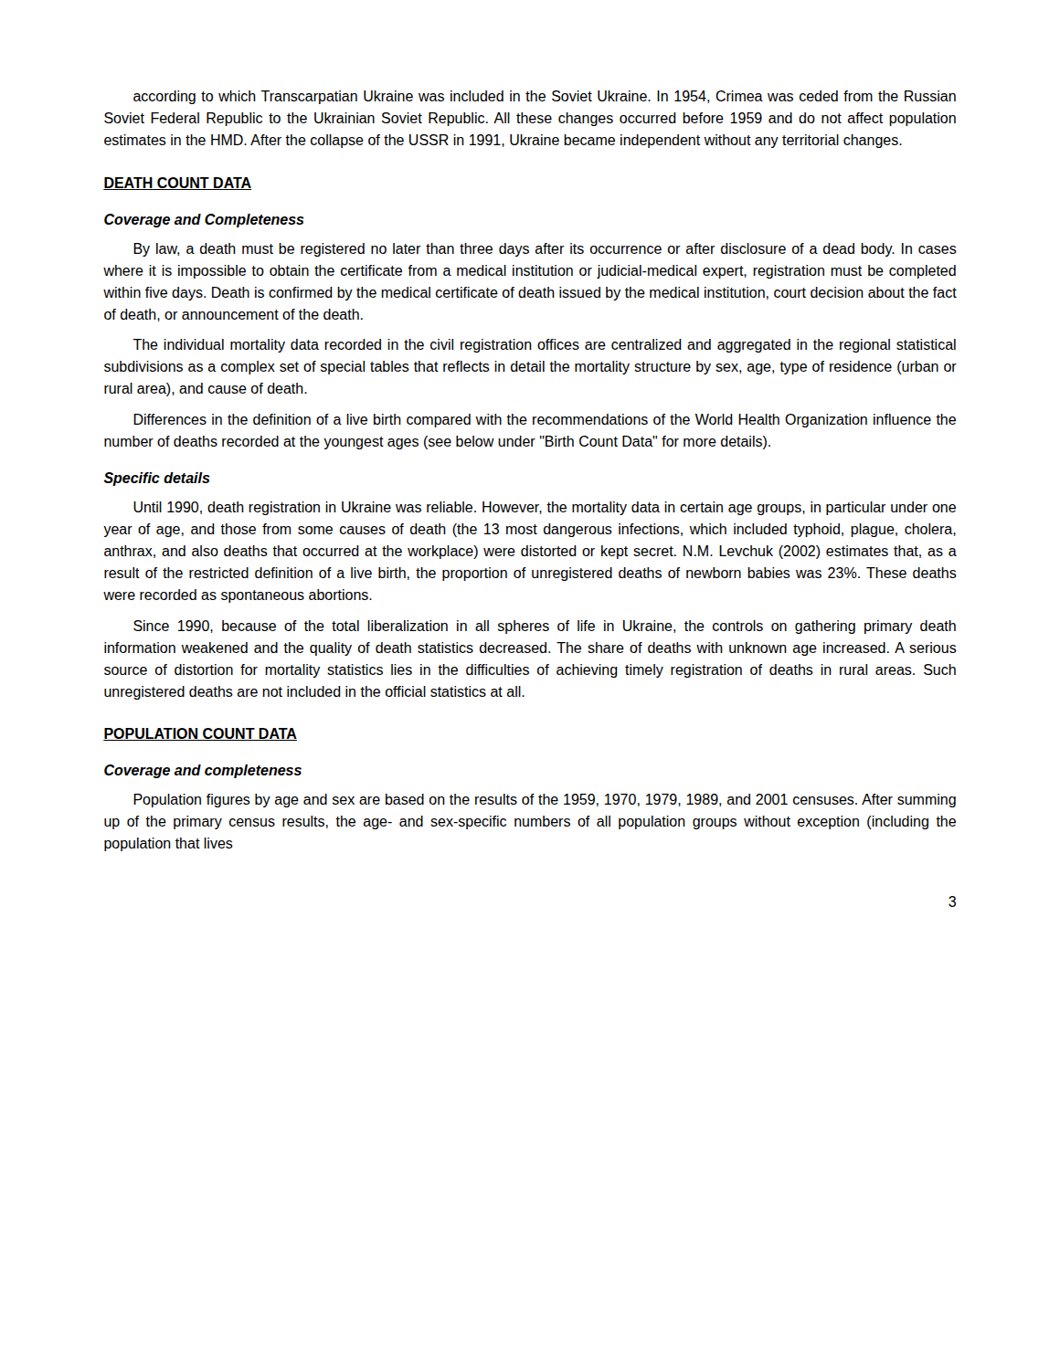according to which Transcarpatian Ukraine was included in the Soviet Ukraine. In 1954, Crimea was ceded from the Russian Soviet Federal Republic to the Ukrainian Soviet Republic. All these changes occurred before 1959 and do not affect population estimates in the HMD. After the collapse of the USSR in 1991, Ukraine became independent without any territorial changes.
Death Count Data
Coverage and Completeness
By law, a death must be registered no later than three days after its occurrence or after disclosure of a dead body. In cases where it is impossible to obtain the certificate from a medical institution or judicial-medical expert, registration must be completed within five days. Death is confirmed by the medical certificate of death issued by the medical institution, court decision about the fact of death, or announcement of the death.
The individual mortality data recorded in the civil registration offices are centralized and aggregated in the regional statistical subdivisions as a complex set of special tables that reflects in detail the mortality structure by sex, age, type of residence (urban or rural area), and cause of death.
Differences in the definition of a live birth compared with the recommendations of the World Health Organization influence the number of deaths recorded at the youngest ages (see below under "Birth Count Data" for more details).
Specific details
Until 1990, death registration in Ukraine was reliable. However, the mortality data in certain age groups, in particular under one year of age, and those from some causes of death (the 13 most dangerous infections, which included typhoid, plague, cholera, anthrax, and also deaths that occurred at the workplace) were distorted or kept secret. N.M. Levchuk (2002) estimates that, as a result of the restricted definition of a live birth, the proportion of unregistered deaths of newborn babies was 23%. These deaths were recorded as spontaneous abortions.
Since 1990, because of the total liberalization in all spheres of life in Ukraine, the controls on gathering primary death information weakened and the quality of death statistics decreased. The share of deaths with unknown age increased. A serious source of distortion for mortality statistics lies in the difficulties of achieving timely registration of deaths in rural areas. Such unregistered deaths are not included in the official statistics at all.
Population Count Data
Coverage and completeness
Population figures by age and sex are based on the results of the 1959, 1970, 1979, 1989, and 2001 censuses. After summing up of the primary census results, the age- and sex-specific numbers of all population groups without exception (including the population that lives
3